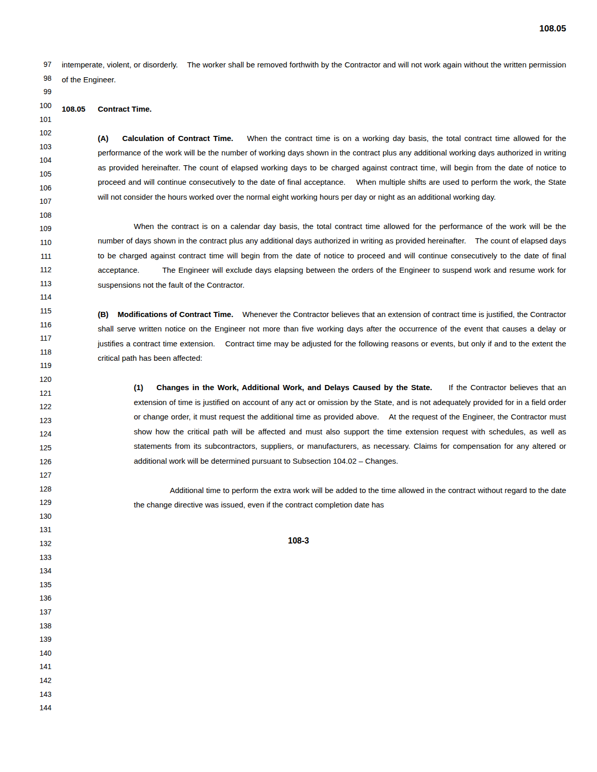108.05
97
98
99
100
101
102
103
104
105
106
107
108
109
110
111
112
113
114
115
116
117
118
119
120
121
122
123
124
125
126
127
128
129
130
131
132
133
134
135
136
137
138
139
140
141
142
143
144
intemperate, violent, or disorderly. The worker shall be removed forthwith by the Contractor and will not work again without the written permission of the Engineer.
108.05 Contract Time.
(A) Calculation of Contract Time. When the contract time is on a working day basis, the total contract time allowed for the performance of the work will be the number of working days shown in the contract plus any additional working days authorized in writing as provided hereinafter. The count of elapsed working days to be charged against contract time, will begin from the date of notice to proceed and will continue consecutively to the date of final acceptance. When multiple shifts are used to perform the work, the State will not consider the hours worked over the normal eight working hours per day or night as an additional working day.
When the contract is on a calendar day basis, the total contract time allowed for the performance of the work will be the number of days shown in the contract plus any additional days authorized in writing as provided hereinafter. The count of elapsed days to be charged against contract time will begin from the date of notice to proceed and will continue consecutively to the date of final acceptance. The Engineer will exclude days elapsing between the orders of the Engineer to suspend work and resume work for suspensions not the fault of the Contractor.
(B) Modifications of Contract Time. Whenever the Contractor believes that an extension of contract time is justified, the Contractor shall serve written notice on the Engineer not more than five working days after the occurrence of the event that causes a delay or justifies a contract time extension. Contract time may be adjusted for the following reasons or events, but only if and to the extent the critical path has been affected:
(1) Changes in the Work, Additional Work, and Delays Caused by the State. If the Contractor believes that an extension of time is justified on account of any act or omission by the State, and is not adequately provided for in a field order or change order, it must request the additional time as provided above. At the request of the Engineer, the Contractor must show how the critical path will be affected and must also support the time extension request with schedules, as well as statements from its subcontractors, suppliers, or manufacturers, as necessary. Claims for compensation for any altered or additional work will be determined pursuant to Subsection 104.02 – Changes.
Additional time to perform the extra work will be added to the time allowed in the contract without regard to the date the change directive was issued, even if the contract completion date has
108-3